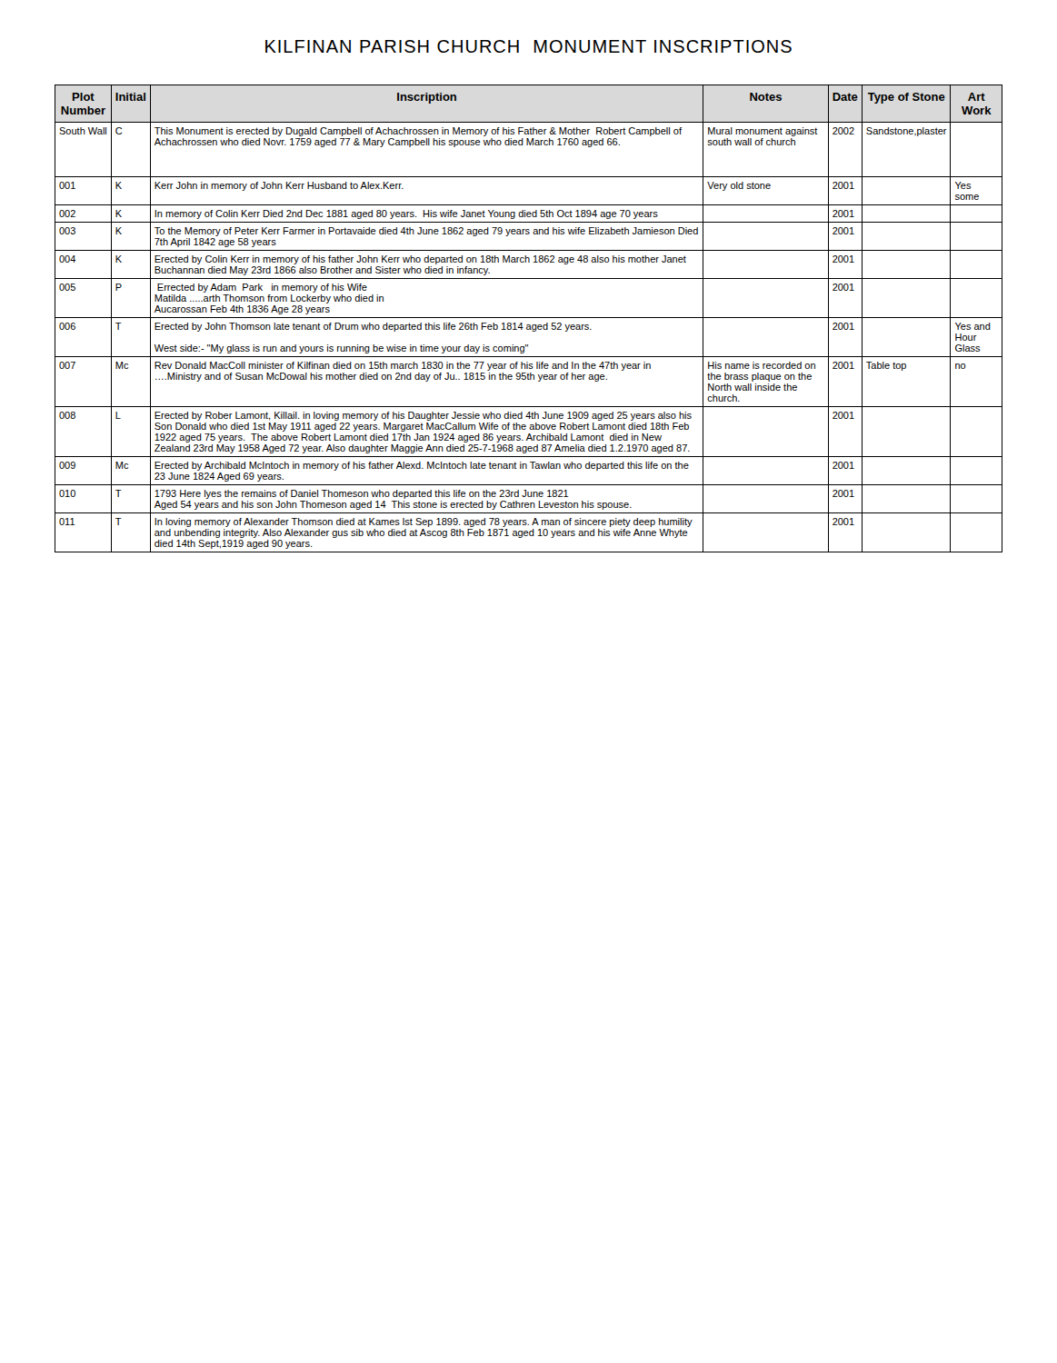KILFINAN PARISH CHURCH MONUMENT INSCRIPTIONS
| Plot Number | Initial | Inscription | Notes | Date | Type of Stone | Art Work |
| --- | --- | --- | --- | --- | --- | --- |
| South Wall | C | This Monument is erected by Dugald Campbell of Achachrossen in Memory of his Father & Mother Robert Campbell of Achachrossen who died Novr. 1759 aged 77 & Mary Campbell his spouse who died March 1760 aged 66. | Mural monument against south wall of church | 2002 | Sandstone,plaster | |
| 001 | K | Kerr John in memory of John Kerr Husband to Alex.Kerr. | Very old stone | 2001 | | Yes some |
| 002 | K | In memory of Colin Kerr Died 2nd Dec 1881 aged 80 years. His wife Janet Young died 5th Oct 1894 age 70 years | | 2001 | | |
| 003 | K | To the Memory of Peter Kerr Farmer in Portavaide died 4th June 1862 aged 79 years and his wife Elizabeth Jamieson Died 7th April 1842 age 58 years | | 2001 | | |
| 004 | K | Erected by Colin Kerr in memory of his father John Kerr who departed on 18th March 1862 age 48 also his mother Janet Buchannan died May 23rd 1866 also Brother and Sister who died in infancy. | | 2001 | | |
| 005 | P | Errected by Adam Park in memory of his Wife Matilda .....arth Thomson from Lockerby who died in Aucarossan Feb 4th 1836 Age 28 years | | 2001 | | |
| 006 | T | Erected by John Thomson late tenant of Drum who departed this life 26th Feb 1814 aged 52 years. West side:- "My glass is run and yours is running be wise in time your day is coming" | | 2001 | | Yes and Hour Glass |
| 007 | Mc | Rev Donald MacColl minister of Kilfinan died on 15th march 1830 in the 77 year of his life and In the 47th year in ….Ministry and of Susan McDowal his mother died on 2nd day of Ju.. 1815 in the 95th year of her age. | His name is recorded on the brass plaque on the North wall inside the church. | 2001 | Table top | no |
| 008 | L | Erected by Rober Lamont, Killail. in loving memory of his Daughter Jessie who died 4th June 1909 aged 25 years also his Son Donald who died 1st May 1911 aged 22 years. Margaret MacCallum Wife of the above Robert Lamont died 18th Feb 1922 aged 75 years. The above Robert Lamont died 17th Jan 1924 aged 86 years. Archibald Lamont died in New Zealand 23rd May 1958 Aged 72 year. Also daughter Maggie Ann died 25-7-1968 aged 87 Amelia died 1.2.1970 aged 87. | | 2001 | | |
| 009 | Mc | Erected by Archibald McIntoch in memory of his father Alexd. McIntoch late tenant in Tawlan who departed this life on the 23 June 1824 Aged 69 years. | | 2001 | | |
| 010 | T | 1793 Here lyes the remains of Daniel Thomeson who departed this life on the 23rd June 1821 Aged 54 years and his son John Thomeson aged 14 This stone is erected by Cathren Leveston his spouse. | | 2001 | | |
| 011 | T | In loving memory of Alexander Thomson died at Kames lst Sep 1899. aged 78 years. A man of sincere piety deep humility and unbending integrity. Also Alexander gus sib who died at Ascog 8th Feb 1871 aged 10 years and his wife Anne Whyte died 14th Sept,1919 aged 90 years. | | 2001 | | |